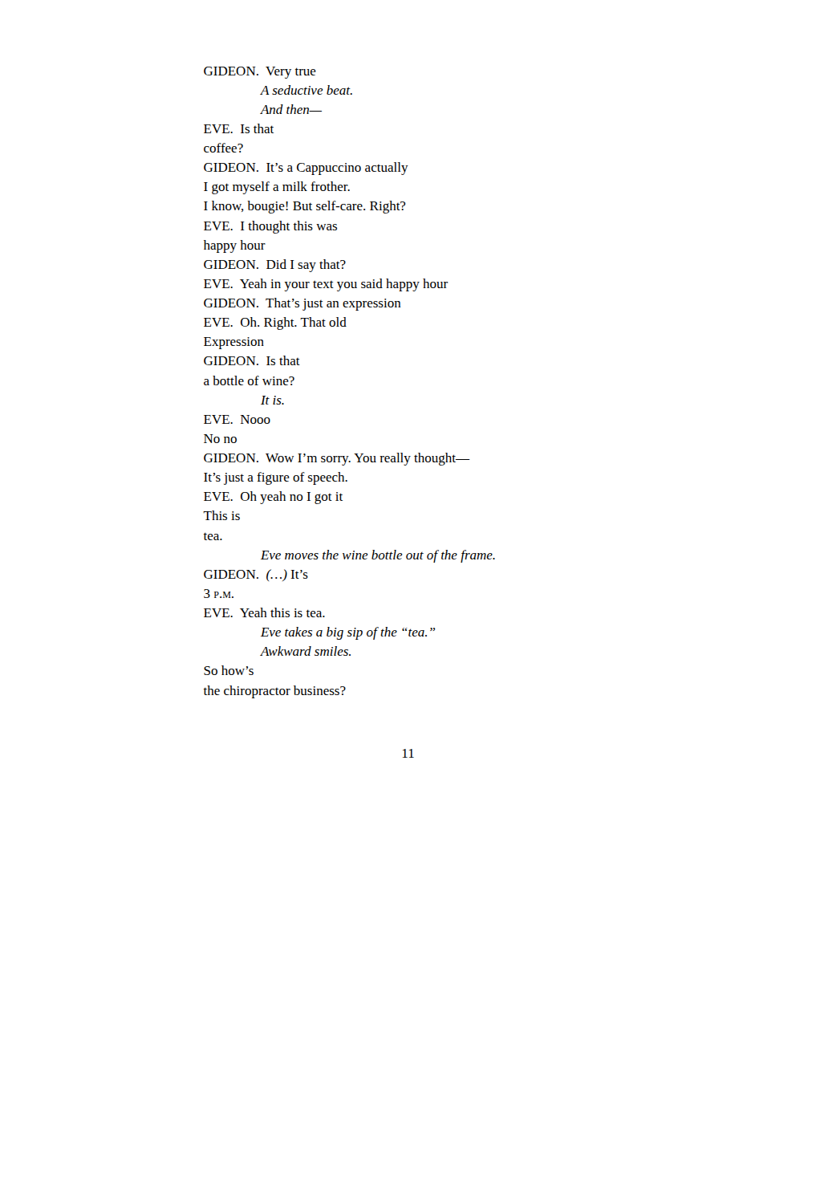Gideon. Very true
A seductive beat.
And then—
Eve. Is that
coffee?
Gideon. It’s a Cappuccino actually
I got myself a milk frother.
I know, bougie! But self-care. Right?
Eve. I thought this was
happy hour
Gideon. Did I say that?
Eve. Yeah in your text you said happy hour
Gideon. That’s just an expression
Eve. Oh. Right. That old
Expression
Gideon. Is that
a bottle of wine?
It is.
Eve. Nooo
No no
Gideon. Wow I’m sorry. You really thought—
It’s just a figure of speech.
Eve. Oh yeah no I got it
This is
tea.
Eve moves the wine bottle out of the frame.
Gideon. (…) It’s
3 p.m.
Eve. Yeah this is tea.
Eve takes a big sip of the “tea.”
Awkward smiles.
So how’s
the chiropractor business?
11